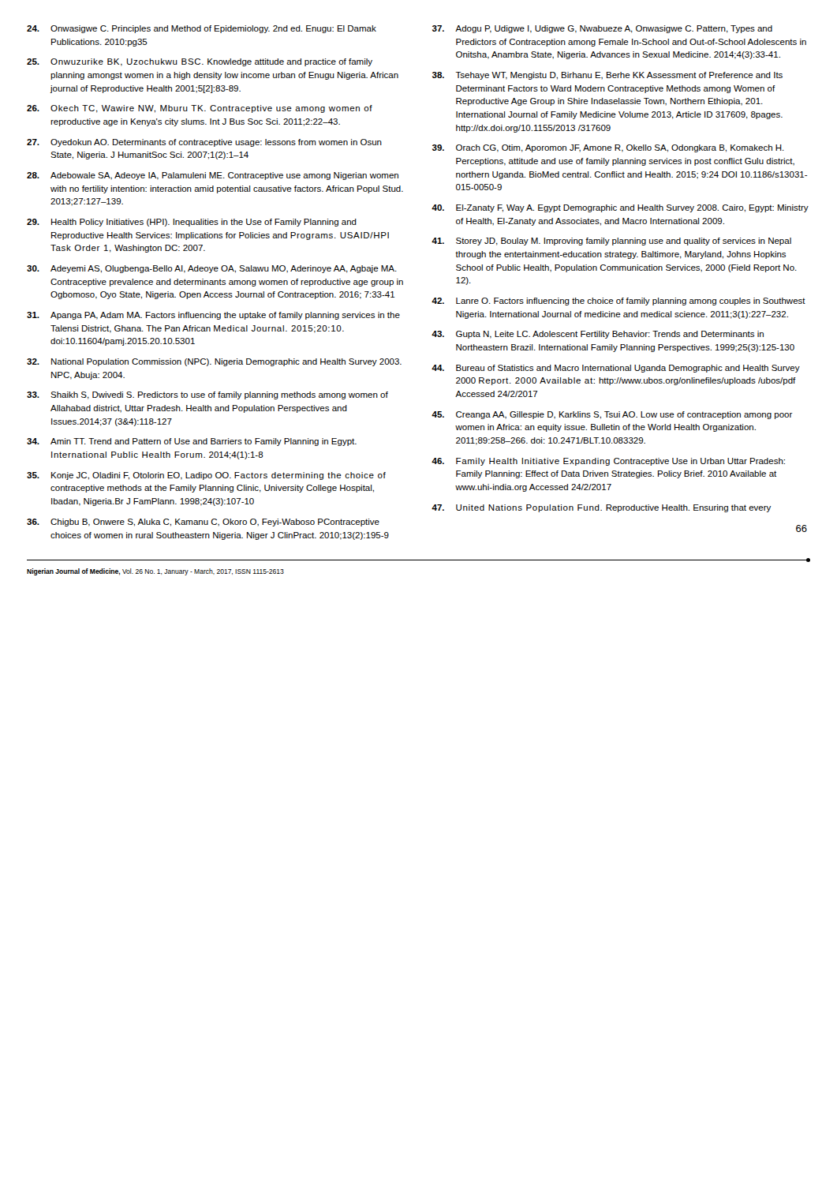24. Onwasigwe C. Principles and Method of Epidemiology. 2nd ed. Enugu: El Damak Publications. 2010:pg35
25. Onwuzurike BK, Uzochukwu BSC. Knowledge attitude and practice of family planning amongst women in a high density low income urban of Enugu Nigeria. African journal of Reproductive Health 2001;5[2]:83-89.
26. Okech TC, Wawire NW, Mburu TK. Contraceptive use among women of reproductive age in Kenya's city slums. Int J Bus Soc Sci. 2011;2:22–43.
27. Oyedokun AO. Determinants of contraceptive usage: lessons from women in Osun State, Nigeria. J HumanitSoc Sci. 2007;1(2):1–14
28. Adebowale SA, Adeoye IA, Palamuleni ME. Contraceptive use among Nigerian women with no fertility intention: interaction amid potential causative factors. African Popul Stud. 2013;27:127–139.
29. Health Policy Initiatives (HPI). Inequalities in the Use of Family Planning and Reproductive Health Services: Implications for Policies and Programs. USAID/HPI Task Order 1, Washington DC: 2007.
30. Adeyemi AS, Olugbenga-Bello AI, Adeoye OA, Salawu MO, Aderinoye AA, Agbaje MA. Contraceptive prevalence and determinants among women of reproductive age group in Ogbomoso, Oyo State, Nigeria. Open Access Journal of Contraception. 2016; 7:33-41
31. Apanga PA, Adam MA. Factors influencing the uptake of family planning services in the Talensi District, Ghana. The Pan African Medical Journal. 2015;20:10. doi:10.11604/pamj.2015.20.10.5301
32. National Population Commission (NPC). Nigeria Demographic and Health Survey 2003. NPC, Abuja: 2004.
33. Shaikh S, Dwivedi S. Predictors to use of family planning methods among women of Allahabad district, Uttar Pradesh. Health and Population Perspectives and Issues.2014;37 (3&4):118-127
34. Amin TT. Trend and Pattern of Use and Barriers to Family Planning in Egypt. International Public Health Forum. 2014;4(1):1-8
35. Konje JC, Oladini F, Otolorin EO, Ladipo OO. Factors determining the choice of contraceptive methods at the Family Planning Clinic, University College Hospital, Ibadan, Nigeria.Br J FamPlann. 1998;24(3):107-10
36. Chigbu B, Onwere S, Aluka C, Kamanu C, Okoro O, Feyi-Waboso PContraceptive choices of women in rural Southeastern Nigeria. Niger J ClinPract. 2010;13(2):195-9
37. Adogu P, Udigwe I, Udigwe G, Nwabueze A, Onwasigwe C. Pattern, Types and Predictors of Contraception among Female In-School and Out-of-School Adolescents in Onitsha, Anambra State, Nigeria. Advances in Sexual Medicine. 2014;4(3):33-41.
38. Tsehaye WT, Mengistu D, Birhanu E, Berhe KK Assessment of Preference and Its Determinant Factors to Ward Modern Contraceptive Methods among Women of Reproductive Age Group in Shire Indaselassie Town, Northern Ethiopia, 201. International Journal of Family Medicine Volume 2013, Article ID 317609, 8pages. http://dx.doi.org/10.1155/2013 /317609
39. Orach CG, Otim, Aporomon JF, Amone R, Okello SA, Odongkara B, Komakech H. Perceptions, attitude and use of family planning services in post conflict Gulu district, northern Uganda. BioMed central. Conflict and Health. 2015; 9:24 DOI 10.1186/s13031-015-0050-9
40. El-Zanaty F, Way A. Egypt Demographic and Health Survey 2008. Cairo, Egypt: Ministry of Health, El-Zanaty and Associates, and Macro International 2009.
41. Storey JD, Boulay M. Improving family planning use and quality of services in Nepal through the entertainment-education strategy. Baltimore, Maryland, Johns Hopkins School of Public Health, Population Communication Services, 2000 (Field Report No. 12).
42. Lanre O. Factors influencing the choice of family planning among couples in Southwest Nigeria. International Journal of medicine and medical science. 2011;3(1):227–232.
43. Gupta N, Leite LC. Adolescent Fertility Behavior: Trends and Determinants in Northeastern Brazil. International Family Planning Perspectives. 1999;25(3):125-130
44. Bureau of Statistics and Macro International Uganda Demographic and Health Survey 2000 Report. 2000 Available at: http://www.ubos.org/onlinefiles/uploads /ubos/pdf Accessed 24/2/2017
45. Creanga AA, Gillespie D, Karklins S, Tsui AO. Low use of contraception among poor women in Africa: an equity issue. Bulletin of the World Health Organization. 2011;89:258–266. doi: 10.2471/BLT.10.083329.
46. Family Health Initiative Expanding Contraceptive Use in Urban Uttar Pradesh: Family Planning: Effect of Data Driven Strategies. Policy Brief. 2010 Available at www.uhi-india.org Accessed 24/2/2017
47. United Nations Population Fund. Reproductive Health. Ensuring that every
66
Nigerian Journal of Medicine, Vol. 26 No. 1, January - March, 2017, ISSN 1115-2613